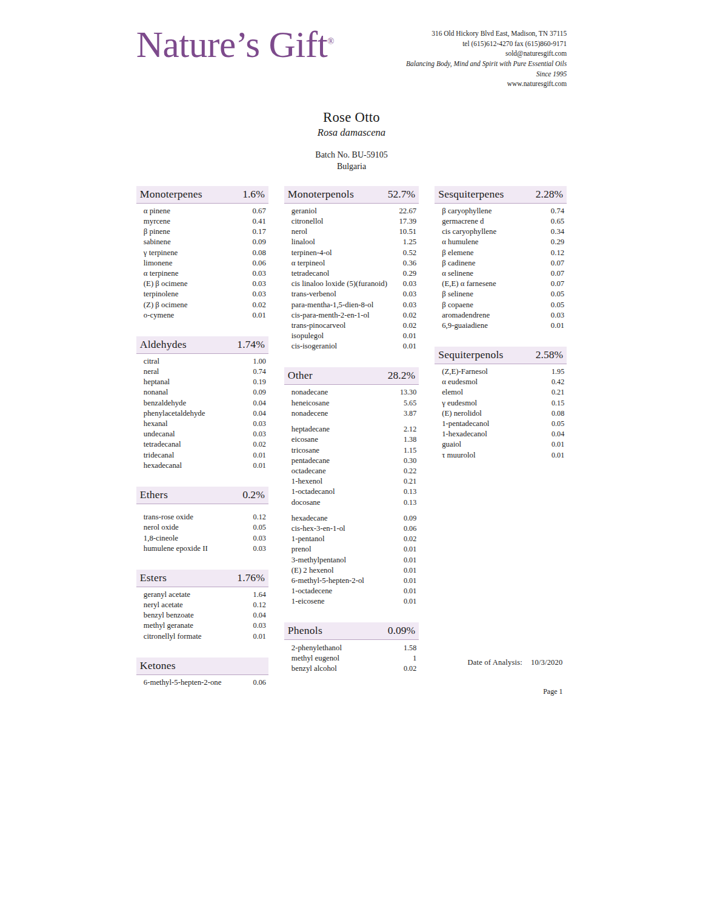Nature’s Gift®
316 Old Hickory Blvd East, Madison, TN 37115
tel (615)612-4270 fax (615)860-9171
sold@naturesgift.com
Balancing Body, Mind and Spirit with Pure Essential Oils
Since 1995
www.naturesgift.com
Rose Otto
Rosa damascena
Batch No. BU-59105
Bulgaria
Monoterpenes 1.6%
| α pinene | 0.67 |
| myrcene | 0.41 |
| β pinene | 0.17 |
| sabinene | 0.09 |
| γ terpinene | 0.08 |
| limonene | 0.06 |
| α terpinene | 0.03 |
| (E) β ocimene | 0.03 |
| terpinolene | 0.03 |
| (Z) β ocimene | 0.02 |
| o-cymene | 0.01 |
Aldehydes 1.74%
| citral | 1.00 |
| neral | 0.74 |
| heptanal | 0.19 |
| nonanal | 0.09 |
| benzaldehyde | 0.04 |
| phenylacetaldehyde | 0.04 |
| hexanal | 0.03 |
| undecanal | 0.03 |
| tetradecanal | 0.02 |
| tridecanal | 0.01 |
| hexadecanal | 0.01 |
Ethers 0.2%
| trans-rose oxide | 0.12 |
| nerol oxide | 0.05 |
| 1,8-cineole | 0.03 |
| humulene epoxide II | 0.03 |
Esters 1.76%
| geranyl acetate | 1.64 |
| neryl acetate | 0.12 |
| benzyl benzoate | 0.04 |
| methyl geranate | 0.03 |
| citronellyl formate | 0.01 |
Ketones
| 6-methyl-5-hepten-2-one | 0.06 |
Monoterpenols 52.7%
| geraniol | 22.67 |
| citronellol | 17.39 |
| nerol | 10.51 |
| linalool | 1.25 |
| terpinen-4-ol | 0.52 |
| α terpineol | 0.36 |
| tetradecanol | 0.29 |
| cis linaloo loxide (5)(furanoid) | 0.03 |
| trans-verbenol | 0.03 |
| para-mentha-1,5-dien-8-ol | 0.03 |
| cis-para-menth-2-en-1-ol | 0.02 |
| trans-pinocarveol | 0.02 |
| isopulegol | 0.01 |
| cis-isogeraniol | 0.01 |
Other 28.2%
| nonadecane | 13.30 |
| heneicosane | 5.65 |
| nonadecene | 3.87 |
| heptadecane | 2.12 |
| eicosane | 1.38 |
| tricosane | 1.15 |
| pentadecane | 0.30 |
| octadecane | 0.22 |
| 1-hexenol | 0.21 |
| 1-octadecanol | 0.13 |
| docosane | 0.13 |
| hexadecane | 0.09 |
| cis-hex-3-en-1-ol | 0.06 |
| 1-pentanol | 0.02 |
| prenol | 0.01 |
| 3-methylpentanol | 0.01 |
| (E) 2 hexenol | 0.01 |
| 6-methyl-5-hepten-2-ol | 0.01 |
| 1-octadecene | 0.01 |
| 1-eicosene | 0.01 |
Phenols 0.09%
| 2-phenylethanol | 1.58 |
| methyl eugenol | 1 |
| benzyl alcohol | 0.02 |
Sesquiterpenes 2.28%
| β caryophyllene | 0.74 |
| germacrene d | 0.65 |
| cis caryophyllene | 0.34 |
| α humulene | 0.29 |
| β elemene | 0.12 |
| β cadinene | 0.07 |
| α selinene | 0.07 |
| (E,E) α farnesene | 0.07 |
| β selinene | 0.05 |
| β copaene | 0.05 |
| aromadendrene | 0.03 |
| 6,9-guaiadiene | 0.01 |
Sequiterpenols 2.58%
| (Z,E)-Farnesol | 1.95 |
| α eudesmol | 0.42 |
| elemol | 0.21 |
| γ eudesmol | 0.15 |
| (E) nerolidol | 0.08 |
| 1-pentadecanol | 0.05 |
| 1-hexadecanol | 0.04 |
| guaiol | 0.01 |
| τ muurolol | 0.01 |
Date of Analysis: 10/3/2020
Page 1